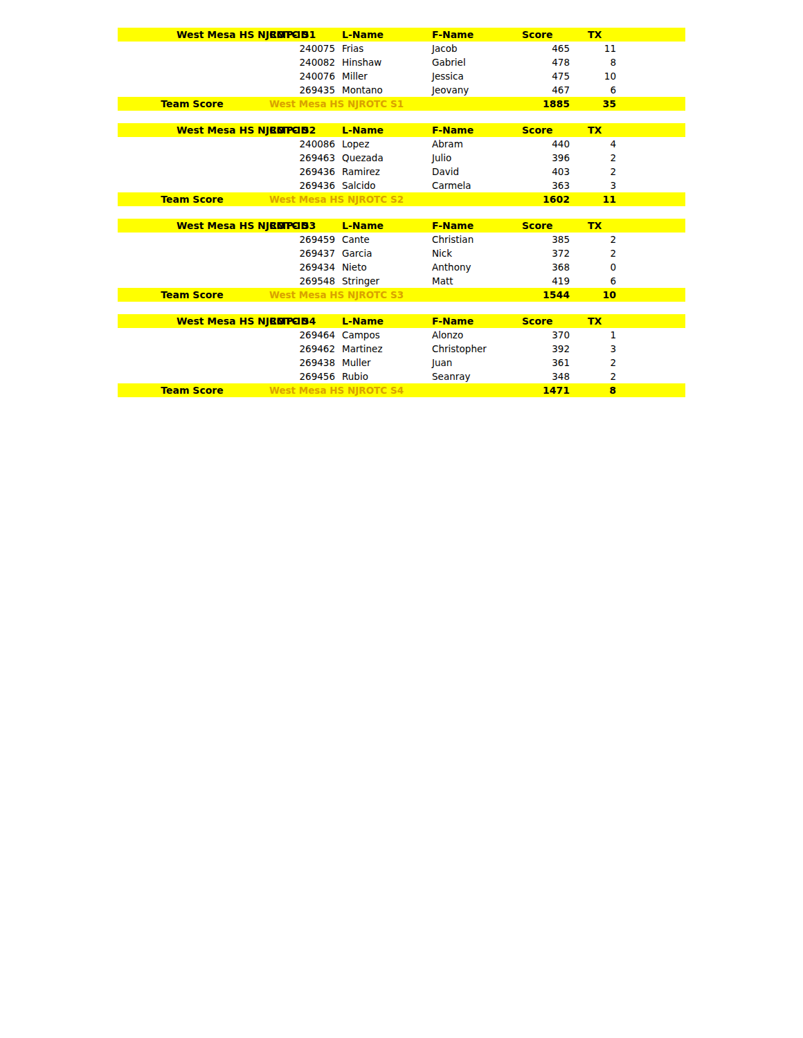| West Mesa HS NJROTC S1 | CMP-ID | L-Name | F-Name | Score | TX | |
| | 240075 | Frias | Jacob | 465 | 11 | |
| | 240082 | Hinshaw | Gabriel | 478 | 8 | |
| | 240076 | Miller | Jessica | 475 | 10 | |
| | 269435 | Montano | Jeovany | 467 | 6 | |
| Team Score | West Mesa HS NJROTC S1 | 1885 | 35 | |
| West Mesa HS NJROTC S2 | CMP-ID | L-Name | F-Name | Score | TX | |
| | 240086 | Lopez | Abram | 440 | 4 | |
| | 269463 | Quezada | Julio | 396 | 2 | |
| | 269436 | Ramirez | David | 403 | 2 | |
| | 269436 | Salcido | Carmela | 363 | 3 | |
| Team Score | West Mesa HS NJROTC S2 | 1602 | 11 | |
| West Mesa HS NJROTC S3 | CMP-ID | L-Name | F-Name | Score | TX | |
| | 269459 | Cante | Christian | 385 | 2 | |
| | 269437 | Garcia | Nick | 372 | 2 | |
| | 269434 | Nieto | Anthony | 368 | 0 | |
| | 269548 | Stringer | Matt | 419 | 6 | |
| Team Score | West Mesa HS NJROTC S3 | 1544 | 10 | |
| West Mesa HS NJROTC S4 | CMP-ID | L-Name | F-Name | Score | TX | |
| | 269464 | Campos | Alonzo | 370 | 1 | |
| | 269462 | Martinez | Christopher | 392 | 3 | |
| | 269438 | Muller | Juan | 361 | 2 | |
| | 269456 | Rubio | Seanray | 348 | 2 | |
| Team Score | West Mesa HS NJROTC S4 | 1471 | 8 | |